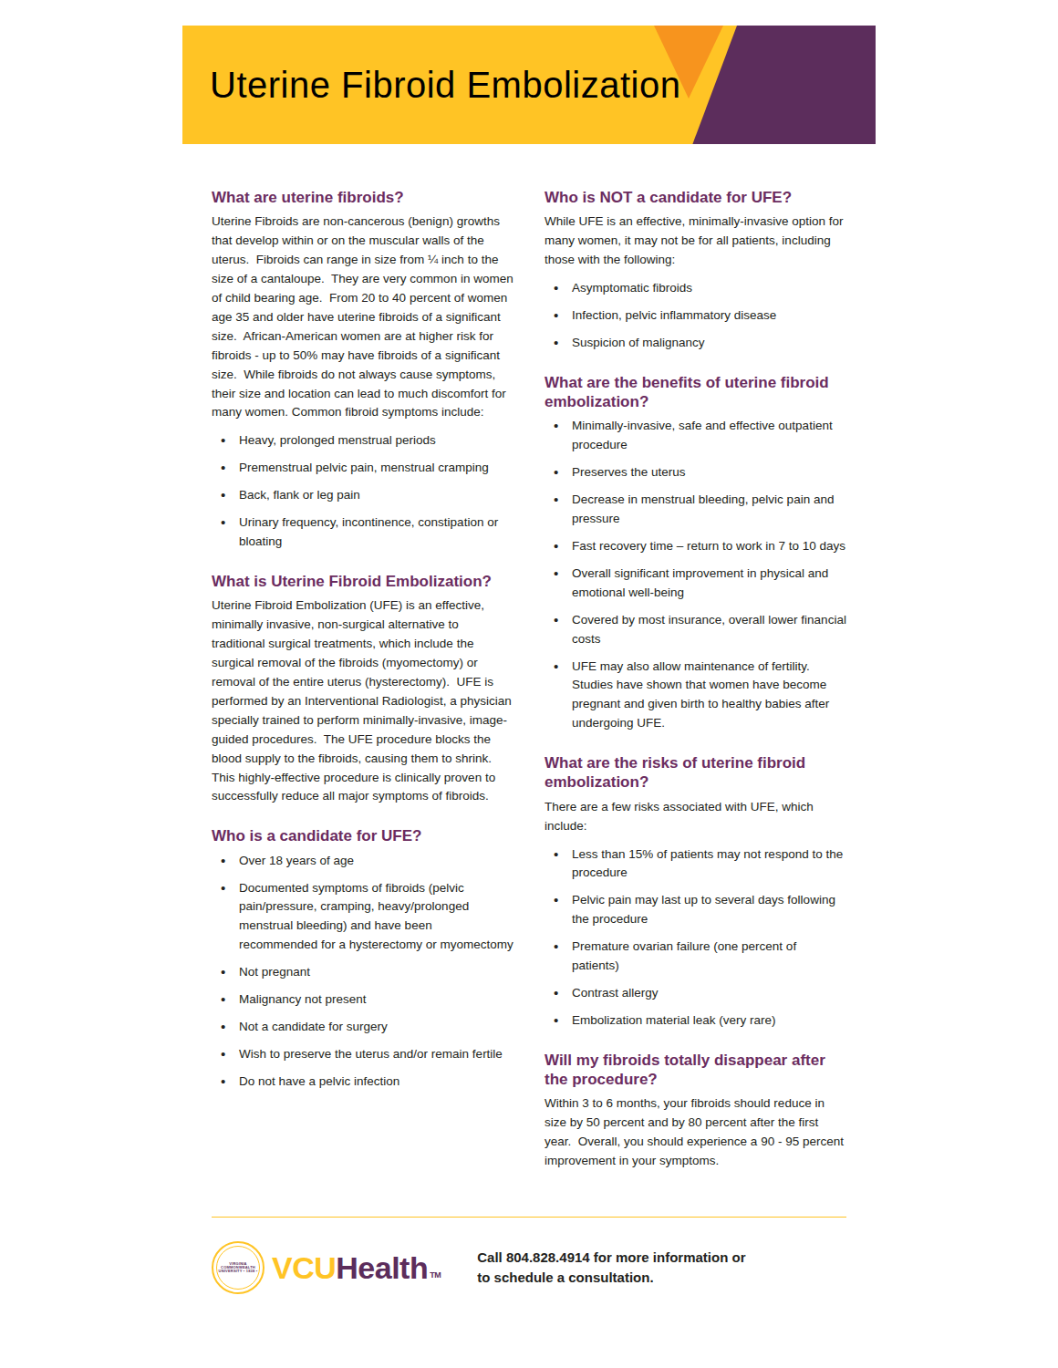Uterine Fibroid Embolization
What are uterine fibroids?
Uterine Fibroids are non-cancerous (benign) growths that develop within or on the muscular walls of the uterus. Fibroids can range in size from ¼ inch to the size of a cantaloupe. They are very common in women of child bearing age. From 20 to 40 percent of women age 35 and older have uterine fibroids of a significant size. African-American women are at higher risk for fibroids - up to 50% may have fibroids of a significant size. While fibroids do not always cause symptoms, their size and location can lead to much discomfort for many women. Common fibroid symptoms include:
Heavy, prolonged menstrual periods
Premenstrual pelvic pain, menstrual cramping
Back, flank or leg pain
Urinary frequency, incontinence, constipation or bloating
What is Uterine Fibroid Embolization?
Uterine Fibroid Embolization (UFE) is an effective, minimally invasive, non-surgical alternative to traditional surgical treatments, which include the surgical removal of the fibroids (myomectomy) or removal of the entire uterus (hysterectomy). UFE is performed by an Interventional Radiologist, a physician specially trained to perform minimally-invasive, image-guided procedures. The UFE procedure blocks the blood supply to the fibroids, causing them to shrink. This highly-effective procedure is clinically proven to successfully reduce all major symptoms of fibroids.
Who is a candidate for UFE?
Over 18 years of age
Documented symptoms of fibroids (pelvic pain/pressure, cramping, heavy/prolonged menstrual bleeding) and have been recommended for a hysterectomy or myomectomy
Not pregnant
Malignancy not present
Not a candidate for surgery
Wish to preserve the uterus and/or remain fertile
Do not have a pelvic infection
Who is NOT a candidate for UFE?
While UFE is an effective, minimally-invasive option for many women, it may not be for all patients, including those with the following:
Asymptomatic fibroids
Infection, pelvic inflammatory disease
Suspicion of malignancy
What are the benefits of uterine fibroid embolization?
Minimally-invasive, safe and effective outpatient procedure
Preserves the uterus
Decrease in menstrual bleeding, pelvic pain and pressure
Fast recovery time – return to work in 7 to 10 days
Overall significant improvement in physical and emotional well-being
Covered by most insurance, overall lower financial costs
UFE may also allow maintenance of fertility. Studies have shown that women have become pregnant and given birth to healthy babies after undergoing UFE.
What are the risks of uterine fibroid embolization?
There are a few risks associated with UFE, which include:
Less than 15% of patients may not respond to the procedure
Pelvic pain may last up to several days following the procedure
Premature ovarian failure (one percent of patients)
Contrast allergy
Embolization material leak (very rare)
Will my fibroids totally disappear after the procedure?
Within 3 to 6 months, your fibroids should reduce in size by 50 percent and by 80 percent after the first year. Overall, you should experience a 90 - 95 percent improvement in your symptoms.
VIRGINIA COMMONWEALTH UNIVERSITY • 1838 •
VCU Health TM
Call 804.828.4914 for more information or to schedule a consultation.